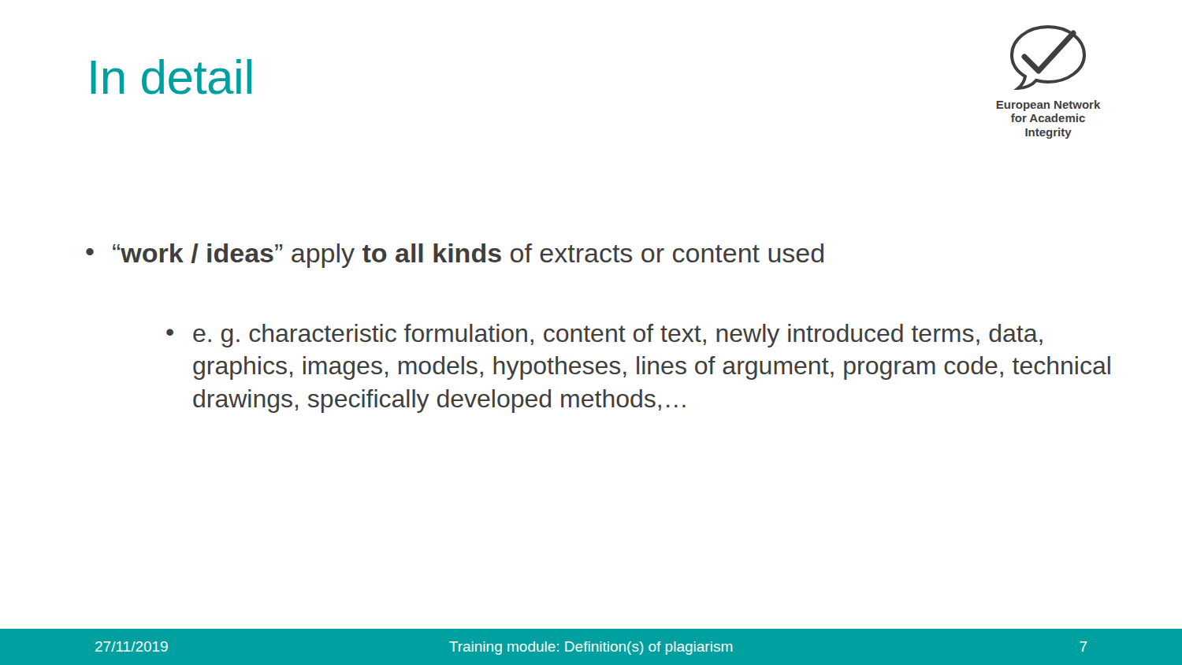In detail
European Network
for Academic
Integrity
“work / ideas” apply to all kinds of extracts or content used
e. g. characteristic formulation, content of text, newly introduced terms, data, graphics, images, models, hypotheses, lines of argument, program code, technical drawings, specifically developed methods,…
27/11/2019 Training module: Definition(s) of plagiarism 7